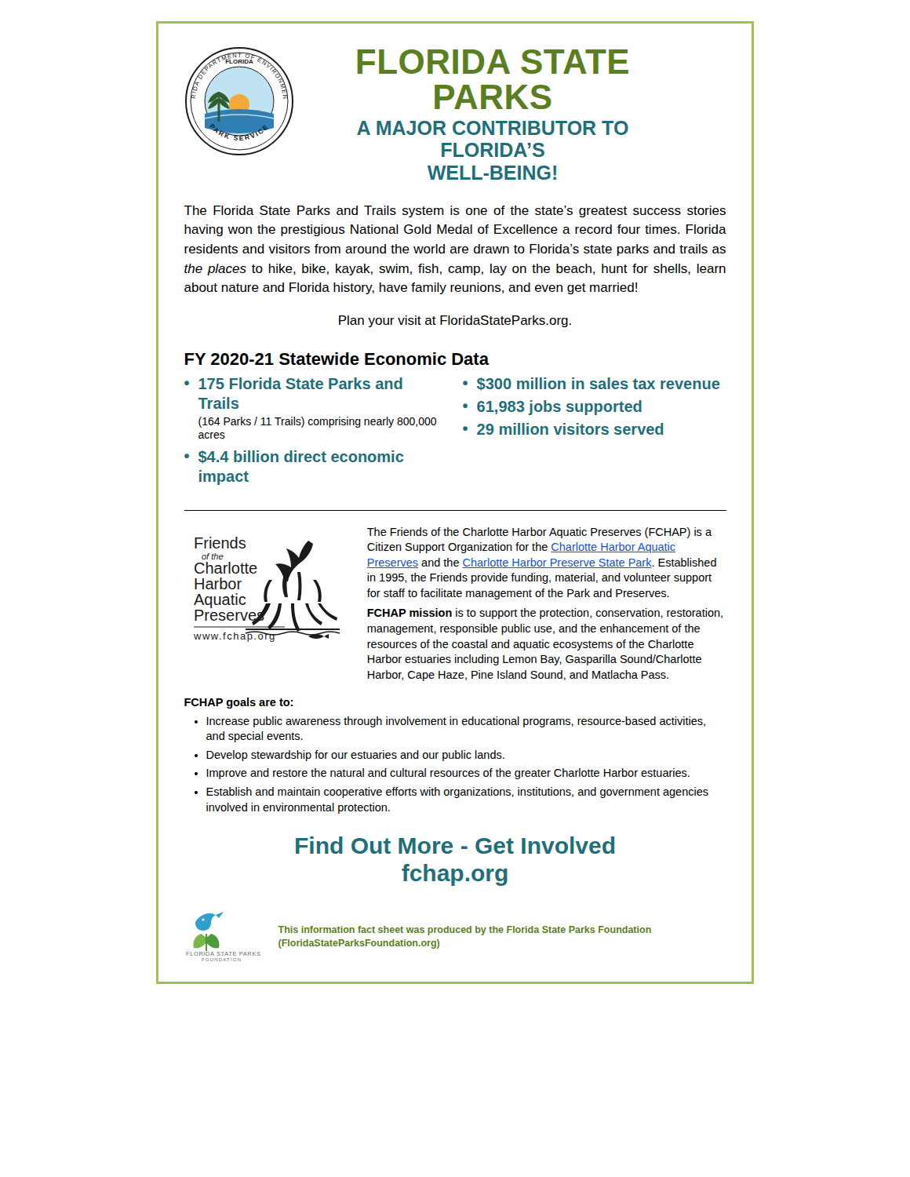FLORIDA DEPARTMENT OF ENVIRONMENTAL PARK SERVICE FLORIDA
FLORIDA STATE PARKS
A MAJOR CONTRIBUTOR TO FLORIDA’S
WELL-BEING!
The Florida State Parks and Trails system is one of the state’s greatest success stories having won the prestigious National Gold Medal of Excellence a record four times. Florida residents and visitors from around the world are drawn to Florida’s state parks and trails as the places to hike, bike, kayak, swim, fish, camp, lay on the beach, hunt for shells, learn about nature and Florida history, have family reunions, and even get married!
Plan your visit at FloridaStateParks.org.
FY 2020-21 Statewide Economic Data
175 Florida State Parks and Trails
(164 Parks / 11 Trails) comprising nearly 800,000 acres
$4.4 billion direct economic impact
$300 million in sales tax revenue
61,983 jobs supported
29 million visitors served
Friends of the Charlotte Harbor Aquatic Preserves www.fchap.org
The Friends of the Charlotte Harbor Aquatic Preserves (FCHAP) is a Citizen Support Organization for the Charlotte Harbor Aquatic Preserves and the Charlotte Harbor Preserve State Park. Established in 1995, the Friends provide funding, material, and volunteer support for staff to facilitate management of the Park and Preserves.
FCHAP mission is to support the protection, conservation, restoration, management, responsible public use, and the enhancement of the resources of the coastal and aquatic ecosystems of the Charlotte Harbor estuaries including Lemon Bay, Gasparilla Sound/Charlotte Harbor, Cape Haze, Pine Island Sound, and Matlacha Pass.
FCHAP goals are to:
Increase public awareness through involvement in educational programs, resource-based activities, and special events.
Develop stewardship for our estuaries and our public lands.
Improve and restore the natural and cultural resources of the greater Charlotte Harbor estuaries.
Establish and maintain cooperative efforts with organizations, institutions, and government agencies involved in environmental protection.
Find Out More - Get Involved
fchap.org
FLORIDA STATE PARKS FOUNDATION
This information fact sheet was produced by the Florida State Parks Foundation (FloridaStateParksFoundation.org)